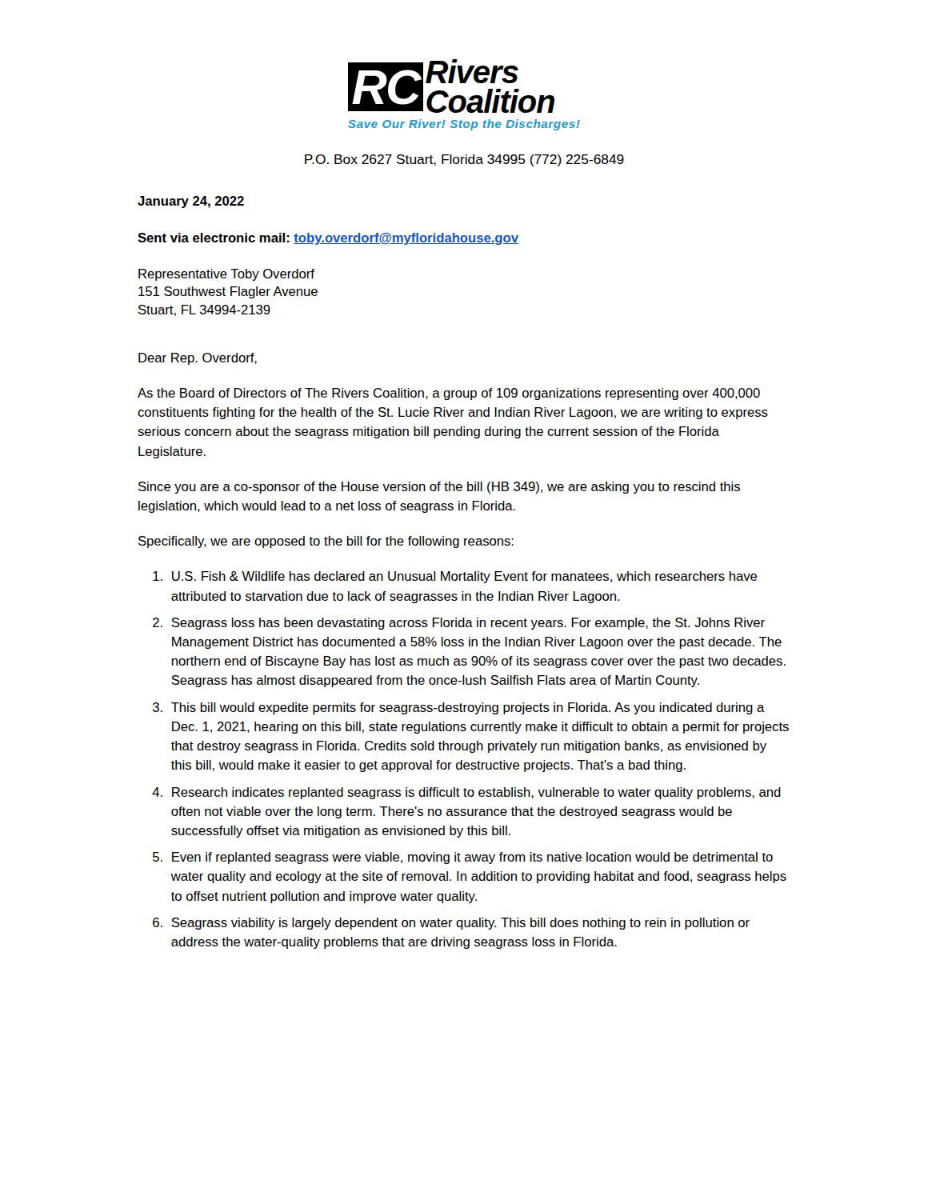RC Rivers
Coalition
Save Our River! Stop the Discharges!
P.O. Box 2627 Stuart, Florida 34995 (772) 225-6849
January 24, 2022
Sent via electronic mail: toby.overdorf@myfloridahouse.gov
Representative Toby Overdorf
151 Southwest Flagler Avenue
Stuart, FL 34994-2139
Dear Rep. Overdorf,
As the Board of Directors of The Rivers Coalition, a group of 109 organizations representing over 400,000 constituents fighting for the health of the St. Lucie River and Indian River Lagoon, we are writing to express serious concern about the seagrass mitigation bill pending during the current session of the Florida Legislature.
Since you are a co-sponsor of the House version of the bill (HB 349), we are asking you to rescind this legislation, which would lead to a net loss of seagrass in Florida.
Specifically, we are opposed to the bill for the following reasons:
U.S. Fish & Wildlife has declared an Unusual Mortality Event for manatees, which researchers have attributed to starvation due to lack of seagrasses in the Indian River Lagoon.
Seagrass loss has been devastating across Florida in recent years. For example, the St. Johns River Management District has documented a 58% loss in the Indian River Lagoon over the past decade. The northern end of Biscayne Bay has lost as much as 90% of its seagrass cover over the past two decades. Seagrass has almost disappeared from the once-lush Sailfish Flats area of Martin County.
This bill would expedite permits for seagrass-destroying projects in Florida. As you indicated during a Dec. 1, 2021, hearing on this bill, state regulations currently make it difficult to obtain a permit for projects that destroy seagrass in Florida. Credits sold through privately run mitigation banks, as envisioned by this bill, would make it easier to get approval for destructive projects. That's a bad thing.
Research indicates replanted seagrass is difficult to establish, vulnerable to water quality problems, and often not viable over the long term. There's no assurance that the destroyed seagrass would be successfully offset via mitigation as envisioned by this bill.
Even if replanted seagrass were viable, moving it away from its native location would be detrimental to water quality and ecology at the site of removal. In addition to providing habitat and food, seagrass helps to offset nutrient pollution and improve water quality.
Seagrass viability is largely dependent on water quality. This bill does nothing to rein in pollution or address the water-quality problems that are driving seagrass loss in Florida.